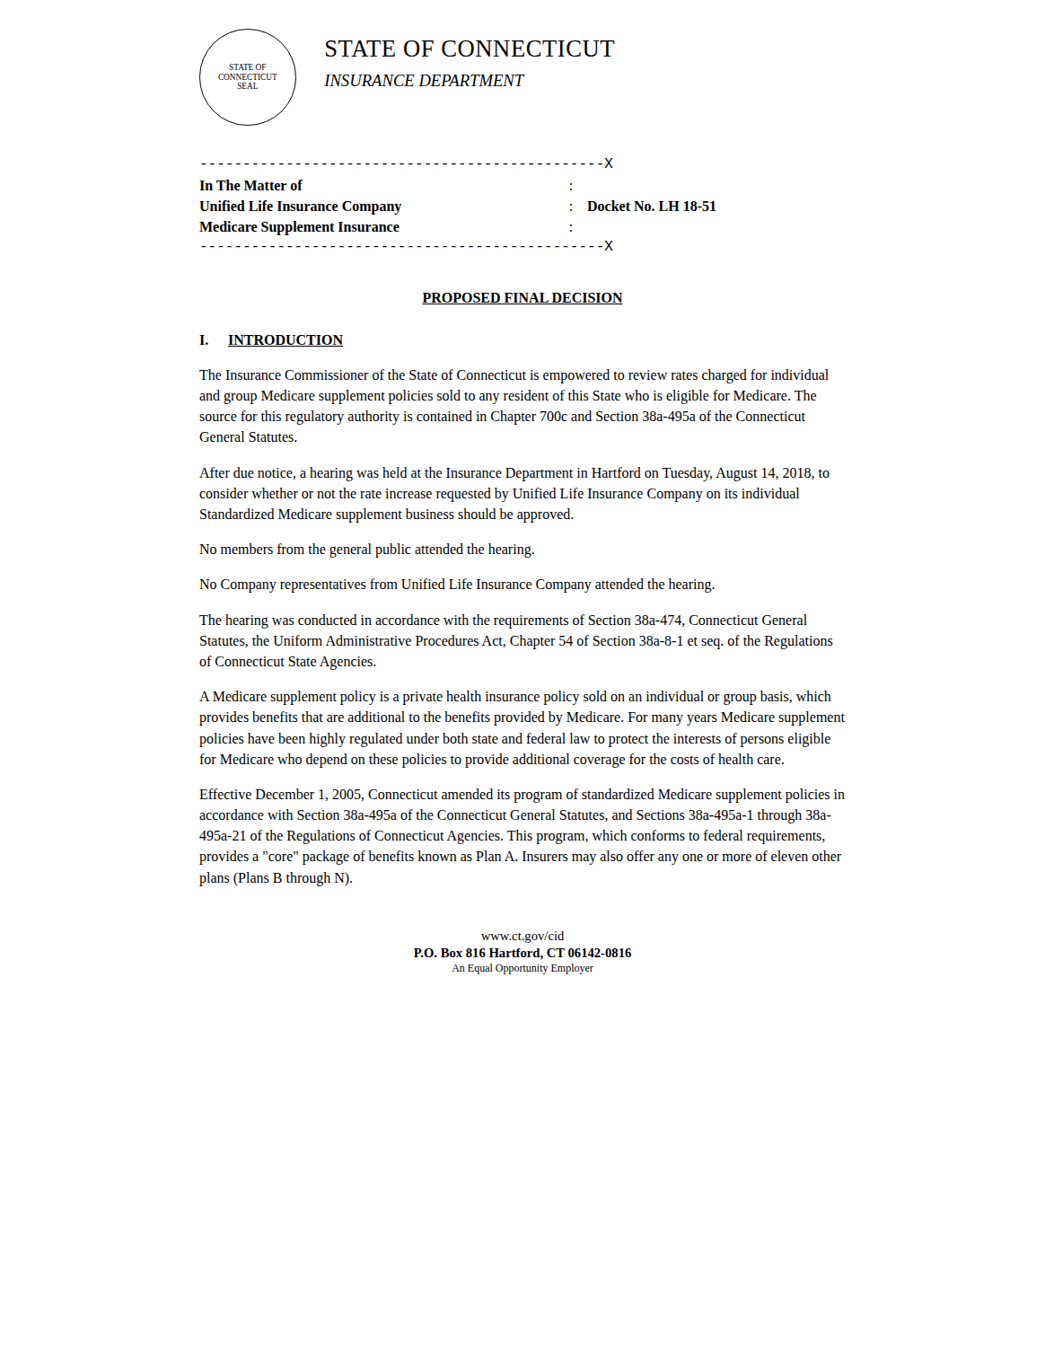STATE OF
CONNECTICUT
SEAL
STATE OF CONNECTICUT
INSURANCE DEPARTMENT
-----------------------------------------------X
| In The Matter of | : | |
| Unified Life Insurance Company | : | Docket No. LH 18-51 |
| Medicare Supplement Insurance | : | |
-----------------------------------------------X
PROPOSED FINAL DECISION
I. INTRODUCTION
The Insurance Commissioner of the State of Connecticut is empowered to review rates charged for individual and group Medicare supplement policies sold to any resident of this State who is eligible for Medicare. The source for this regulatory authority is contained in Chapter 700c and Section 38a-495a of the Connecticut General Statutes.
After due notice, a hearing was held at the Insurance Department in Hartford on Tuesday, August 14, 2018, to consider whether or not the rate increase requested by Unified Life Insurance Company on its individual Standardized Medicare supplement business should be approved.
No members from the general public attended the hearing.
No Company representatives from Unified Life Insurance Company attended the hearing.
The hearing was conducted in accordance with the requirements of Section 38a-474, Connecticut General Statutes, the Uniform Administrative Procedures Act, Chapter 54 of Section 38a-8-1 et seq. of the Regulations of Connecticut State Agencies.
A Medicare supplement policy is a private health insurance policy sold on an individual or group basis, which provides benefits that are additional to the benefits provided by Medicare. For many years Medicare supplement policies have been highly regulated under both state and federal law to protect the interests of persons eligible for Medicare who depend on these policies to provide additional coverage for the costs of health care.
Effective December 1, 2005, Connecticut amended its program of standardized Medicare supplement policies in accordance with Section 38a-495a of the Connecticut General Statutes, and Sections 38a-495a-1 through 38a-495a-21 of the Regulations of Connecticut Agencies. This program, which conforms to federal requirements, provides a "core" package of benefits known as Plan A. Insurers may also offer any one or more of eleven other plans (Plans B through N).
www.ct.gov/cid
P.O. Box 816 Hartford, CT 06142-0816
An Equal Opportunity Employer